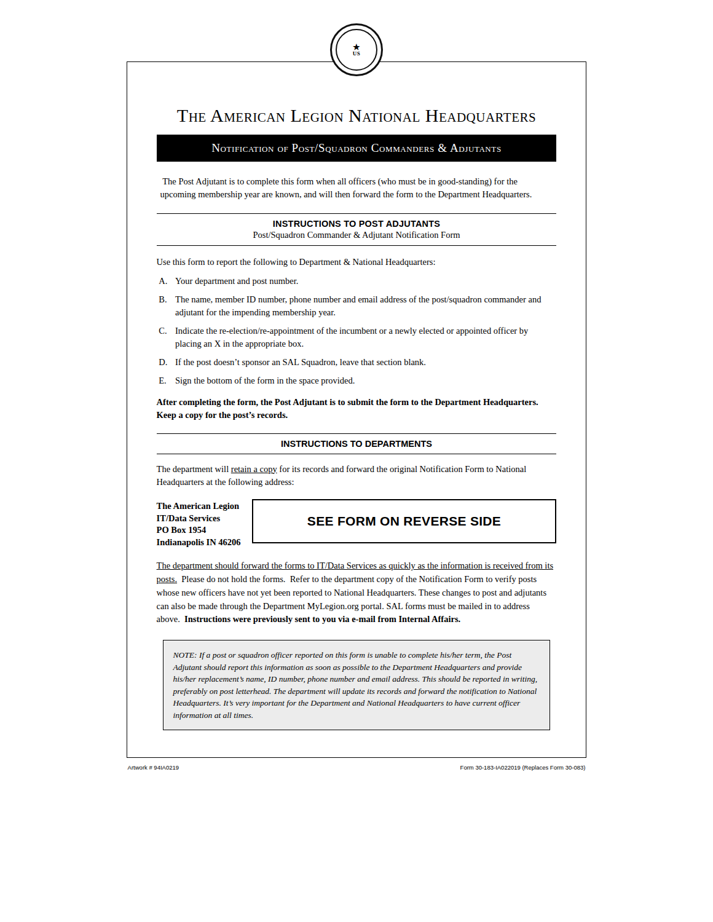★ US
The American Legion National Headquarters
Notification of Post/Squadron Commanders & Adjutants
The Post Adjutant is to complete this form when all officers (who must be in good-standing) for the upcoming membership year are known, and will then forward the form to the Department Headquarters.
INSTRUCTIONS TO POST ADJUTANTS
Post/Squadron Commander & Adjutant Notification Form
Use this form to report the following to Department & National Headquarters:
Your department and post number.
The name, member ID number, phone number and email address of the post/squadron commander and adjutant for the impending membership year.
Indicate the re-election/re-appointment of the incumbent or a newly elected or appointed officer by placing an X in the appropriate box.
If the post doesn’t sponsor an SAL Squadron, leave that section blank.
Sign the bottom of the form in the space provided.
After completing the form, the Post Adjutant is to submit the form to the Department Headquarters. Keep a copy for the post’s records.
INSTRUCTIONS TO DEPARTMENTS
The department will retain a copy for its records and forward the original Notification Form to National Headquarters at the following address:
The American Legion
IT/Data Services
PO Box 1954
Indianapolis IN 46206
SEE FORM ON REVERSE SIDE
The department should forward the forms to IT/Data Services as quickly as the information is received from its posts. Please do not hold the forms. Refer to the department copy of the Notification Form to verify posts whose new officers have not yet been reported to National Headquarters. These changes to post and adjutants can also be made through the Department MyLegion.org portal. SAL forms must be mailed in to address above. Instructions were previously sent to you via e-mail from Internal Affairs.
NOTE: If a post or squadron officer reported on this form is unable to complete his/her term, the Post Adjutant should report this information as soon as possible to the Department Headquarters and provide his/her replacement’s name, ID number, phone number and email address. This should be reported in writing, preferably on post letterhead. The department will update its records and forward the notification to National Headquarters. It’s very important for the Department and National Headquarters to have current officer information at all times.
Artwork # 94IA0219 Form 30-183-IA022019 (Replaces Form 30-083)